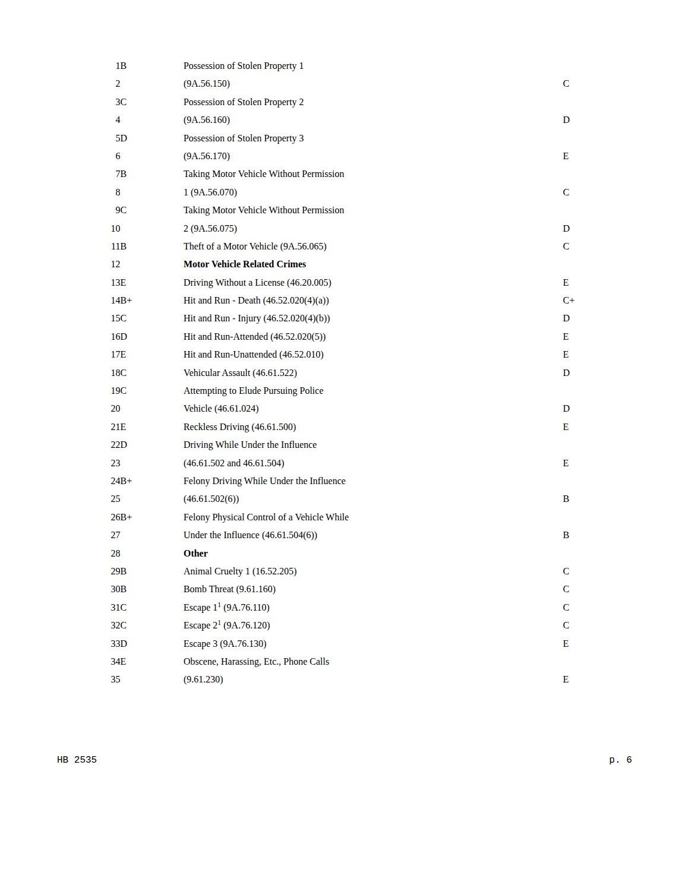| 1 | B | Possession of Stolen Property 1 | |
| 2 | | (9A.56.150) | C |
| 3 | C | Possession of Stolen Property 2 | |
| 4 | | (9A.56.160) | D |
| 5 | D | Possession of Stolen Property 3 | |
| 6 | | (9A.56.170) | E |
| 7 | B | Taking Motor Vehicle Without Permission | |
| 8 | | 1 (9A.56.070) | C |
| 9 | C | Taking Motor Vehicle Without Permission | |
| 10 | | 2 (9A.56.075) | D |
| 11 | B | Theft of a Motor Vehicle (9A.56.065) | C |
| 12 | | Motor Vehicle Related Crimes | |
| 13 | E | Driving Without a License (46.20.005) | E |
| 14 | B+ | Hit and Run - Death (46.52.020(4)(a)) | C+ |
| 15 | C | Hit and Run - Injury (46.52.020(4)(b)) | D |
| 16 | D | Hit and Run-Attended (46.52.020(5)) | E |
| 17 | E | Hit and Run-Unattended (46.52.010) | E |
| 18 | C | Vehicular Assault (46.61.522) | D |
| 19 | C | Attempting to Elude Pursuing Police | |
| 20 | | Vehicle (46.61.024) | D |
| 21 | E | Reckless Driving (46.61.500) | E |
| 22 | D | Driving While Under the Influence | E |
| 23 | | (46.61.502 and 46.61.504) |
| 24 | B+ | Felony Driving While Under the Influence | |
| 25 | | (46.61.502(6)) | B |
| 26 | B+ | Felony Physical Control of a Vehicle While | |
| 27 | | Under the Influence (46.61.504(6)) | B |
| 28 | | Other | |
| 29 | B | Animal Cruelty 1 (16.52.205) | C |
| 30 | B | Bomb Threat (9.61.160) | C |
| 31 | C | Escape 1 1 (9A.76.110) | C |
| 32 | C | Escape 2 1 (9A.76.120) | C |
| 33 | D | Escape 3 (9A.76.130) | E |
| 34 | E | Obscene, Harassing, Etc., Phone Calls | |
| 35 | | (9.61.230) | E |
HB 2535 p. 6